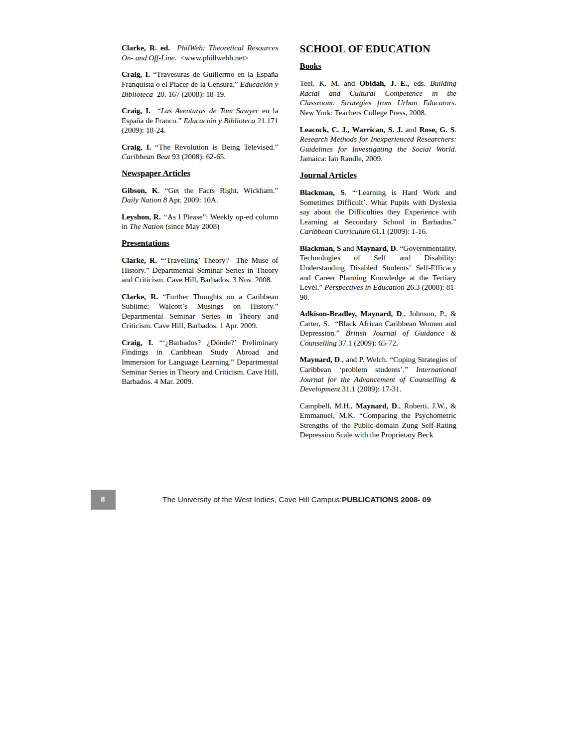Clarke, R. ed. PhilWeb: Theoretical Resources On- and Off-Line. <www.phillwebb.net>
Craig, I. “Travesuras de Guillermo en la España Franquista o el Placer de la Censura.” Educación y Biblioteca 20. 167 (2008): 18-19.
Craig, I. “Las Aventuras de Tom Sawyer en la España de Franco.” Educación y Biblioteca 21.171 (2009): 18-24.
Craig, I. “The Revolution is Being Televised.” Caribbean Beat 93 (2008): 62-65.
Newspaper Articles
Gibson, K. “Get the Facts Right, Wickham.” Daily Nation 8 Apr. 2009: 10A.
Leyshon, R. “As I Please”: Weekly op-ed column in The Nation (since May 2008)
Presentations
Clarke, R. “‘Travelling’ Theory? The Muse of History.” Departmental Seminar Series in Theory and Criticism. Cave Hill, Barbados. 3 Nov. 2008.
Clarke, R. “Further Thoughts on a Caribbean Sublime: Walcott’s Musings on History.” Departmental Seminar Series in Theory and Criticism. Cave Hill, Barbados. 1 Apr. 2009.
Craig, I. “‘¿Barbados? ¿Dónde?’ Preliminary Findings in Caribbean Study Abroad and Immersion for Language Learning.” Departmental Seminar Series in Theory and Criticism. Cave Hill, Barbados. 4 Mar. 2009.
SCHOOL OF EDUCATION
Books
Teel, K. M. and Obidah, J. E., eds. Building Racial and Cultural Competence in the Classroom: Strategies from Urban Educators. New York: Teachers College Press, 2008.
Leacock, C. J., Warrican, S. J. and Rose, G. S. Research Methods for Inexperienced Researchers: Guidelines for Investigating the Social World. Jamaica: Ian Randle, 2009.
Journal Articles
Blackman, S. “‘Learning is Hard Work and Sometimes Difficult’. What Pupils with Dyslexia say about the Difficulties they Experience with Learning at Secondary School in Barbados.” Caribbean Curriculum 61.1 (2009): 1-16.
Blackman, S and Maynard, D. “Governmentality, Technologies of Self and Disability: Understanding Disabled Students’ Self-Efficacy and Career Planning Knowledge at the Tertiary Level.” Perspectives in Education 26.3 (2008): 81-90.
Adkison-Bradley, Maynard, D., Johnson, P., & Carter, S. “Black African Caribbean Women and Depression.” British Journal of Guidance & Counselling 37.1 (2009): 65-72.
Maynard, D., and P. Welch. “Coping Strategies of Caribbean ‘problem students’.” International Journal for the Advancement of Counselling & Development 31.1 (2009): 17-31.
Campbell, M.H., Maynard, D., Roberti, J.W., & Emmanuel, M.K. “Comparing the Psychometric Strengths of the Public-domain Zung Self-Rating Depression Scale with the Proprietary Beck
8
The University of the West Indies, Cave Hill Campus: PUBLICATIONS 2008- 09